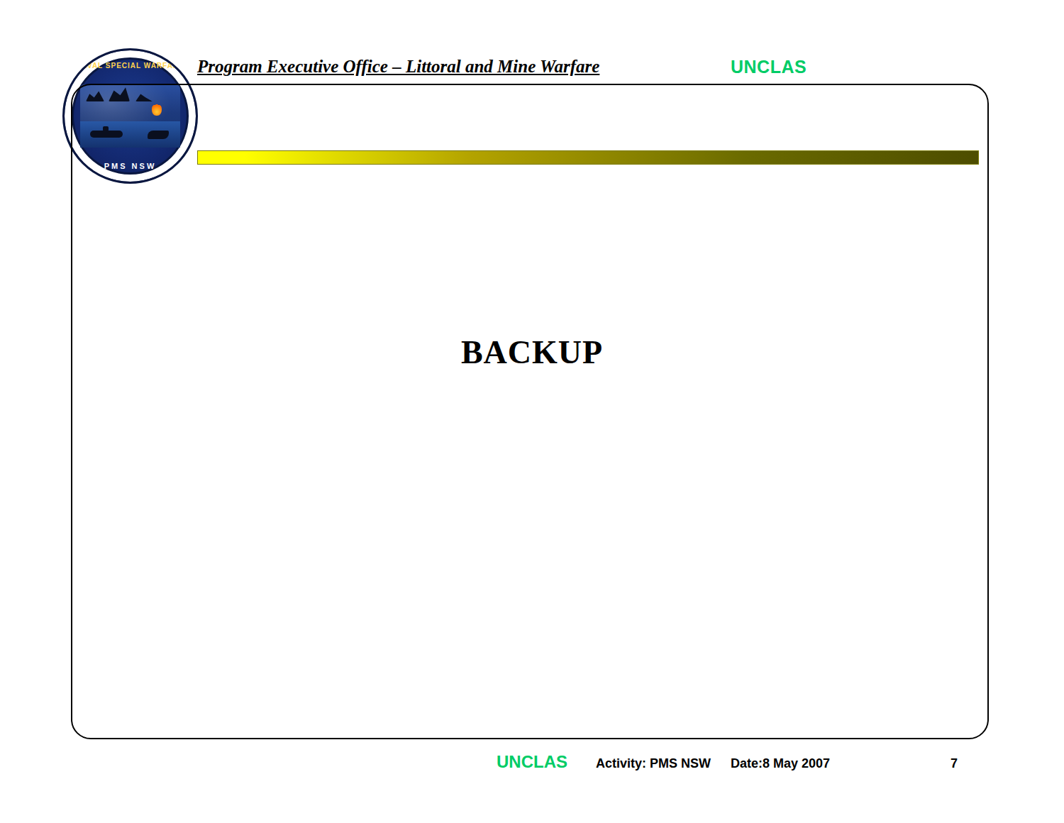NAVAL SPECIAL WARFARE
PMS NSW
Program Executive Office – Littoral and Mine Warfare
UNCLAS
BACKUP
UNCLAS
Activity: PMS NSW Date:8 May 2007
7